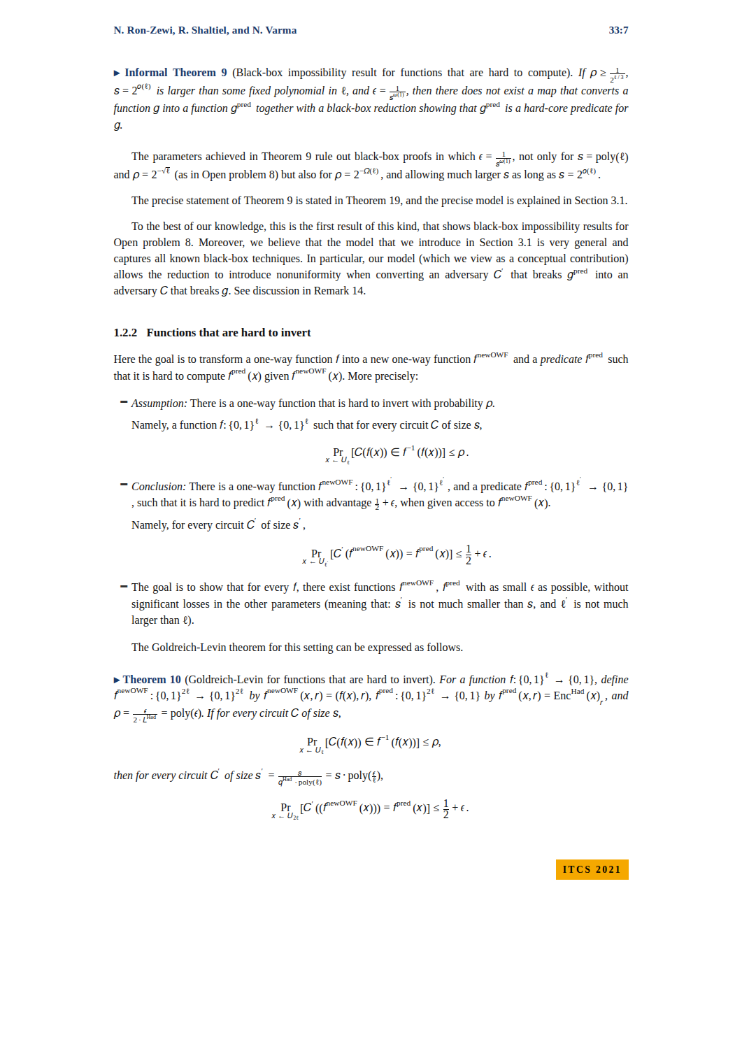N. Ron-Zewi, R. Shaltiel, and N. Varma 33:7
▸ Informal Theorem 9 (Black-box impossibility result for functions that are hard to compute). If ρ≥12ℓ/3, s=2o(ℓ) is larger than some fixed polynomial in ℓ, and ϵ=1sω(1), then there does not exist a map that converts a function g into a function gpred together with a black-box reduction showing that gpred is a hard-core predicate for g.
The parameters achieved in Theorem 9 rule out black-box proofs in which ϵ=1sω(1), not only for s=poly(ℓ) and ρ=2−ℓ (as in Open problem 8) but also for ρ=2−Ω(ℓ), and allowing much larger s as long as s=2o(ℓ).
The precise statement of Theorem 9 is stated in Theorem 19, and the precise model is explained in Section 3.1.
To the best of our knowledge, this is the first result of this kind, that shows black-box impossibility results for Open problem 8. Moreover, we believe that the model that we introduce in Section 3.1 is very general and captures all known black-box techniques. In particular, our model (which we view as a conceptual contribution) allows the reduction to introduce nonuniformity when converting an adversary C′ that breaks gpred into an adversary C that breaks g. See discussion in Remark 14.
1.2.2 Functions that are hard to invert
Here the goal is to transform a one-way function f into a new one-way function fnewOWF and a predicate fpred such that it is hard to compute fpred(x) given fnewOWF(x). More precisely:
Assumption: There is a one-way function that is hard to invert with probability ρ.
Namely, a function f:{0,1}ℓ→{0,1}ℓ such that for every circuit C of size s,
Prx←Uℓ [C(f(x))∈f−1(f(x))] ≤ρ.
Conclusion: There is a one-way function fnewOWF:{0,1}ℓ′→{0,1}ℓ′, and a predicate fpred:{0,1}ℓ′→{0,1}, such that it is hard to predict fpred(x) with advantage 12+ϵ, when given access to fnewOWF(x).
Namely, for every circuit C′ of size s′,
Prx←Uℓ′ [C′(fnewOWF(x))=fpred(x)] ≤12+ϵ.
The goal is to show that for every f, there exist functions fnewOWF, fpred with as small ϵ as possible, without significant losses in the other parameters (meaning that: s′ is not much smaller than s, and ℓ′ is not much larger than ℓ).
The Goldreich-Levin theorem for this setting can be expressed as follows.
▸ Theorem 10 (Goldreich-Levin for functions that are hard to invert). For a function f:{0,1}ℓ→{0,1}, define fnewOWF:{0,1}2ℓ→{0,1}2ℓ by fnewOWF(x,r)=(f(x),r), fpred:{0,1}2ℓ→{0,1} by fpred(x,r)=EncHad(x)r, and ρ=ϵ2·LHad=poly(ϵ). If for every circuit C of size s,
Prx←Uℓ [C(f(x))∈f−1(f(x))] ≤ρ,
then for every circuit C′ of size s′=sqHad·poly(ℓ)=s·poly(ϵℓ),
Prx←U2ℓ [C′((fnewOWF(x)))=fpred(x)] ≤12+ϵ.
ITCS 2021